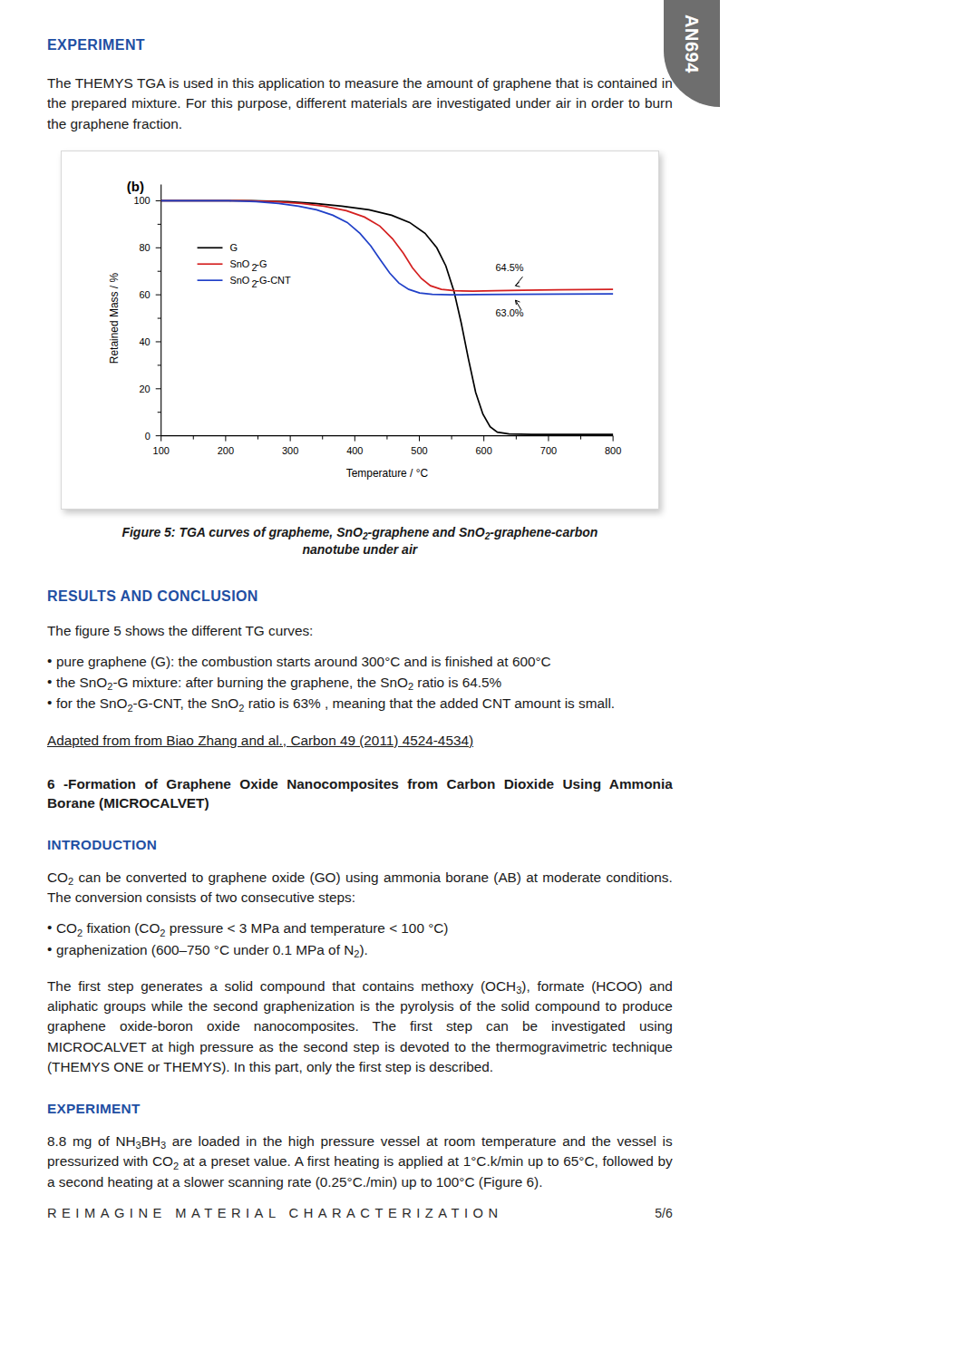AN694
Experiment
The THEMYS TGA is used in this application to measure the amount of graphene that is contained in the prepared mixture. For this purpose, different materials are investigated under air in order to burn the graphene fraction.
(b) 0 20 40 60 80 100 100 200 300 400 500 600 700 800 Temperature / °C Retained Mass / % G SnO 2 -G SnO 2 -G-CNT 64.5% 63.0%
Figure 5: TGA curves of grapheme, SnO2-graphene and SnO2-graphene-carbon nanotube under air
Results and Conclusion
The figure 5 shows the different TG curves:
pure graphene (G): the combustion starts around 300°C and is finished at 600°C
the SnO2-G mixture: after burning the graphene, the SnO2 ratio is 64.5%
for the SnO2-G-CNT, the SnO2 ratio is 63% , meaning that the added CNT amount is small.
Adapted from from Biao Zhang and al., Carbon 49 (2011) 4524-4534)
6 -Formation of Graphene Oxide Nanocomposites from Carbon Dioxide Using Ammonia Borane (MICROCALVET)
Introduction
CO2 can be converted to graphene oxide (GO) using ammonia borane (AB) at moderate conditions. The conversion consists of two consecutive steps:
CO2 fixation (CO2 pressure < 3 MPa and temperature < 100 °C)
graphenization (600–750 °C under 0.1 MPa of N2).
The first step generates a solid compound that contains methoxy (OCH3), formate (HCOO) and aliphatic groups while the second graphenization is the pyrolysis of the solid compound to produce graphene oxide-boron oxide nanocomposites. The first step can be investigated using MICROCALVET at high pressure as the second step is devoted to the thermogravimetric technique (THEMYS ONE or THEMYS). In this part, only the first step is described.
Experiment
8.8 mg of NH3BH3 are loaded in the high pressure vessel at room temperature and the vessel is pressurized with CO2 at a preset value. A first heating is applied at 1°C.k/min up to 65°C, followed by a second heating at a slower scanning rate (0.25°C./min) up to 100°C (Figure 6).
REIMAGINE MATERIAL CHARACTERIZATION
5/6